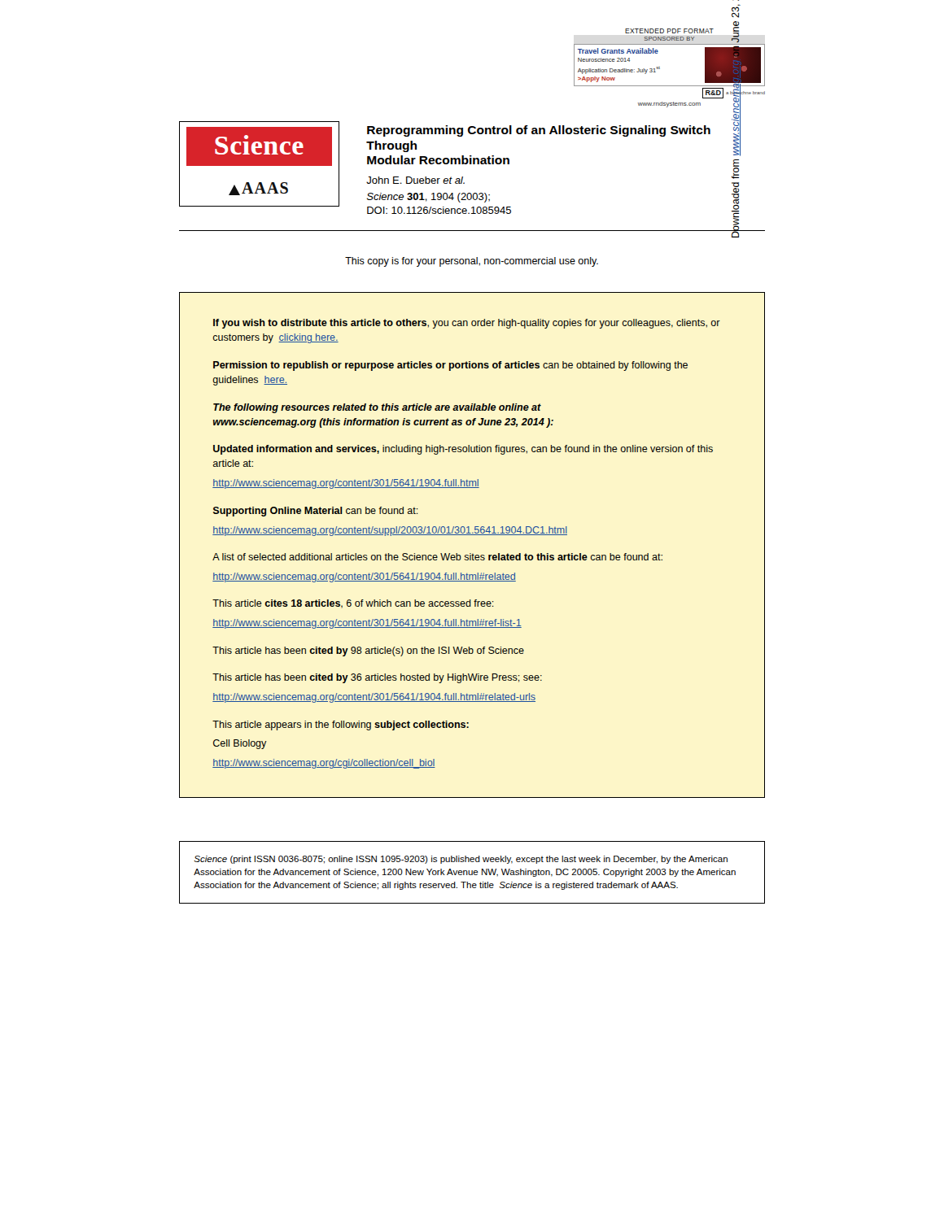EXTENDED PDF FORMAT
SPONSORED BY
Travel Grants Available
Neuroscience 2014
Application Deadline: July 31st
>Apply Now
R&D a biotechne brand
www.rndsystems.com
Science
AAAS
Reprogramming Control of an Allosteric Signaling Switch Through
Modular Recombination
John E. Dueber et al.
Science 301, 1904 (2003);
DOI: 10.1126/science.1085945
This copy is for your personal, non-commercial use only.
If you wish to distribute this article to others, you can order high-quality copies for your colleagues, clients, or customers by clicking here.
Permission to republish or repurpose articles or portions of articles can be obtained by following the guidelines here.
The following resources related to this article are available online at
www.sciencemag.org (this information is current as of June 23, 2014 ):
Updated information and services, including high-resolution figures, can be found in the online version of this article at:
http://www.sciencemag.org/content/301/5641/1904.full.html
Supporting Online Material can be found at:
http://www.sciencemag.org/content/suppl/2003/10/01/301.5641.1904.DC1.html
A list of selected additional articles on the Science Web sites related to this article can be found at:
http://www.sciencemag.org/content/301/5641/1904.full.html#related
This article cites 18 articles, 6 of which can be accessed free:
http://www.sciencemag.org/content/301/5641/1904.full.html#ref-list-1
This article has been cited by 98 article(s) on the ISI Web of Science
This article has been cited by 36 articles hosted by HighWire Press; see:
http://www.sciencemag.org/content/301/5641/1904.full.html#related-urls
This article appears in the following subject collections:
Cell Biology
http://www.sciencemag.org/cgi/collection/cell_biol
Downloaded from www.sciencemag.org on June 23, 2014
Science (print ISSN 0036-8075; online ISSN 1095-9203) is published weekly, except the last week in December, by the American Association for the Advancement of Science, 1200 New York Avenue NW, Washington, DC 20005. Copyright 2003 by the American Association for the Advancement of Science; all rights reserved. The title Science is a registered trademark of AAAS.